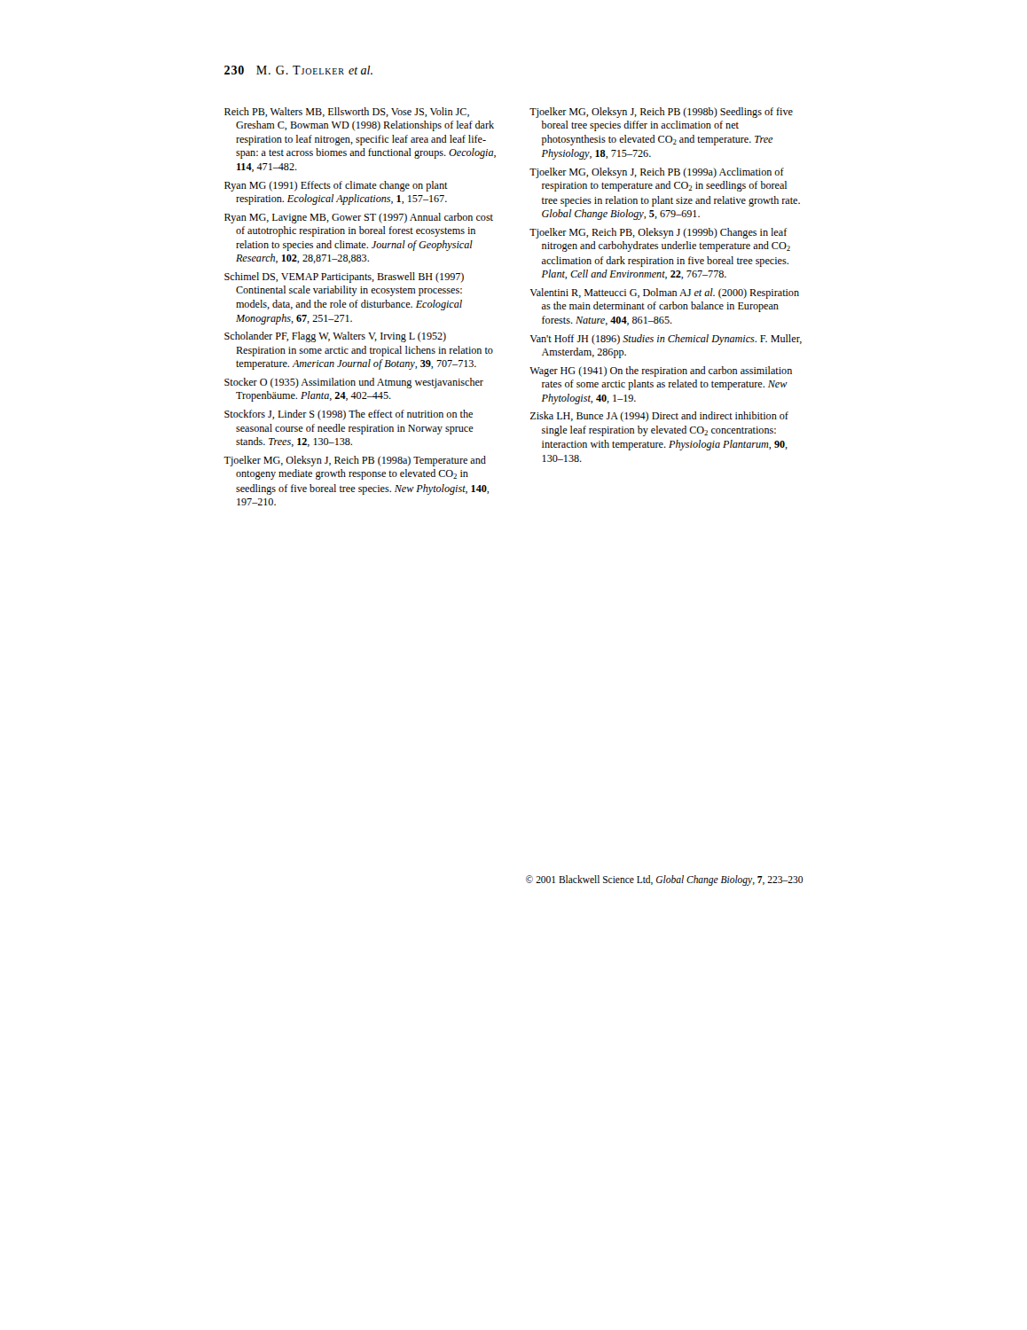230 M. G. Tjoelker et al.
Reich PB, Walters MB, Ellsworth DS, Vose JS, Volin JC, Gresham C, Bowman WD (1998) Relationships of leaf dark respiration to leaf nitrogen, specific leaf area and leaf life-span: a test across biomes and functional groups. Oecologia, 114, 471–482.
Ryan MG (1991) Effects of climate change on plant respiration. Ecological Applications, 1, 157–167.
Ryan MG, Lavigne MB, Gower ST (1997) Annual carbon cost of autotrophic respiration in boreal forest ecosystems in relation to species and climate. Journal of Geophysical Research, 102, 28,871–28,883.
Schimel DS, VEMAP Participants, Braswell BH (1997) Continental scale variability in ecosystem processes: models, data, and the role of disturbance. Ecological Monographs, 67, 251–271.
Scholander PF, Flagg W, Walters V, Irving L (1952) Respiration in some arctic and tropical lichens in relation to temperature. American Journal of Botany, 39, 707–713.
Stocker O (1935) Assimilation und Atmung westjavanischer Tropenbäume. Planta, 24, 402–445.
Stockfors J, Linder S (1998) The effect of nutrition on the seasonal course of needle respiration in Norway spruce stands. Trees, 12, 130–138.
Tjoelker MG, Oleksyn J, Reich PB (1998a) Temperature and ontogeny mediate growth response to elevated CO2 in seedlings of five boreal tree species. New Phytologist, 140, 197–210.
Tjoelker MG, Oleksyn J, Reich PB (1998b) Seedlings of five boreal tree species differ in acclimation of net photosynthesis to elevated CO2 and temperature. Tree Physiology, 18, 715–726.
Tjoelker MG, Oleksyn J, Reich PB (1999a) Acclimation of respiration to temperature and CO2 in seedlings of boreal tree species in relation to plant size and relative growth rate. Global Change Biology, 5, 679–691.
Tjoelker MG, Reich PB, Oleksyn J (1999b) Changes in leaf nitrogen and carbohydrates underlie temperature and CO2 acclimation of dark respiration in five boreal tree species. Plant, Cell and Environment, 22, 767–778.
Valentini R, Matteucci G, Dolman AJ et al. (2000) Respiration as the main determinant of carbon balance in European forests. Nature, 404, 861–865.
Van't Hoff JH (1896) Studies in Chemical Dynamics. F. Muller, Amsterdam, 286pp.
Wager HG (1941) On the respiration and carbon assimilation rates of some arctic plants as related to temperature. New Phytologist, 40, 1–19.
Ziska LH, Bunce JA (1994) Direct and indirect inhibition of single leaf respiration by elevated CO2 concentrations: interaction with temperature. Physiologia Plantarum, 90, 130–138.
© 2001 Blackwell Science Ltd, Global Change Biology, 7, 223–230